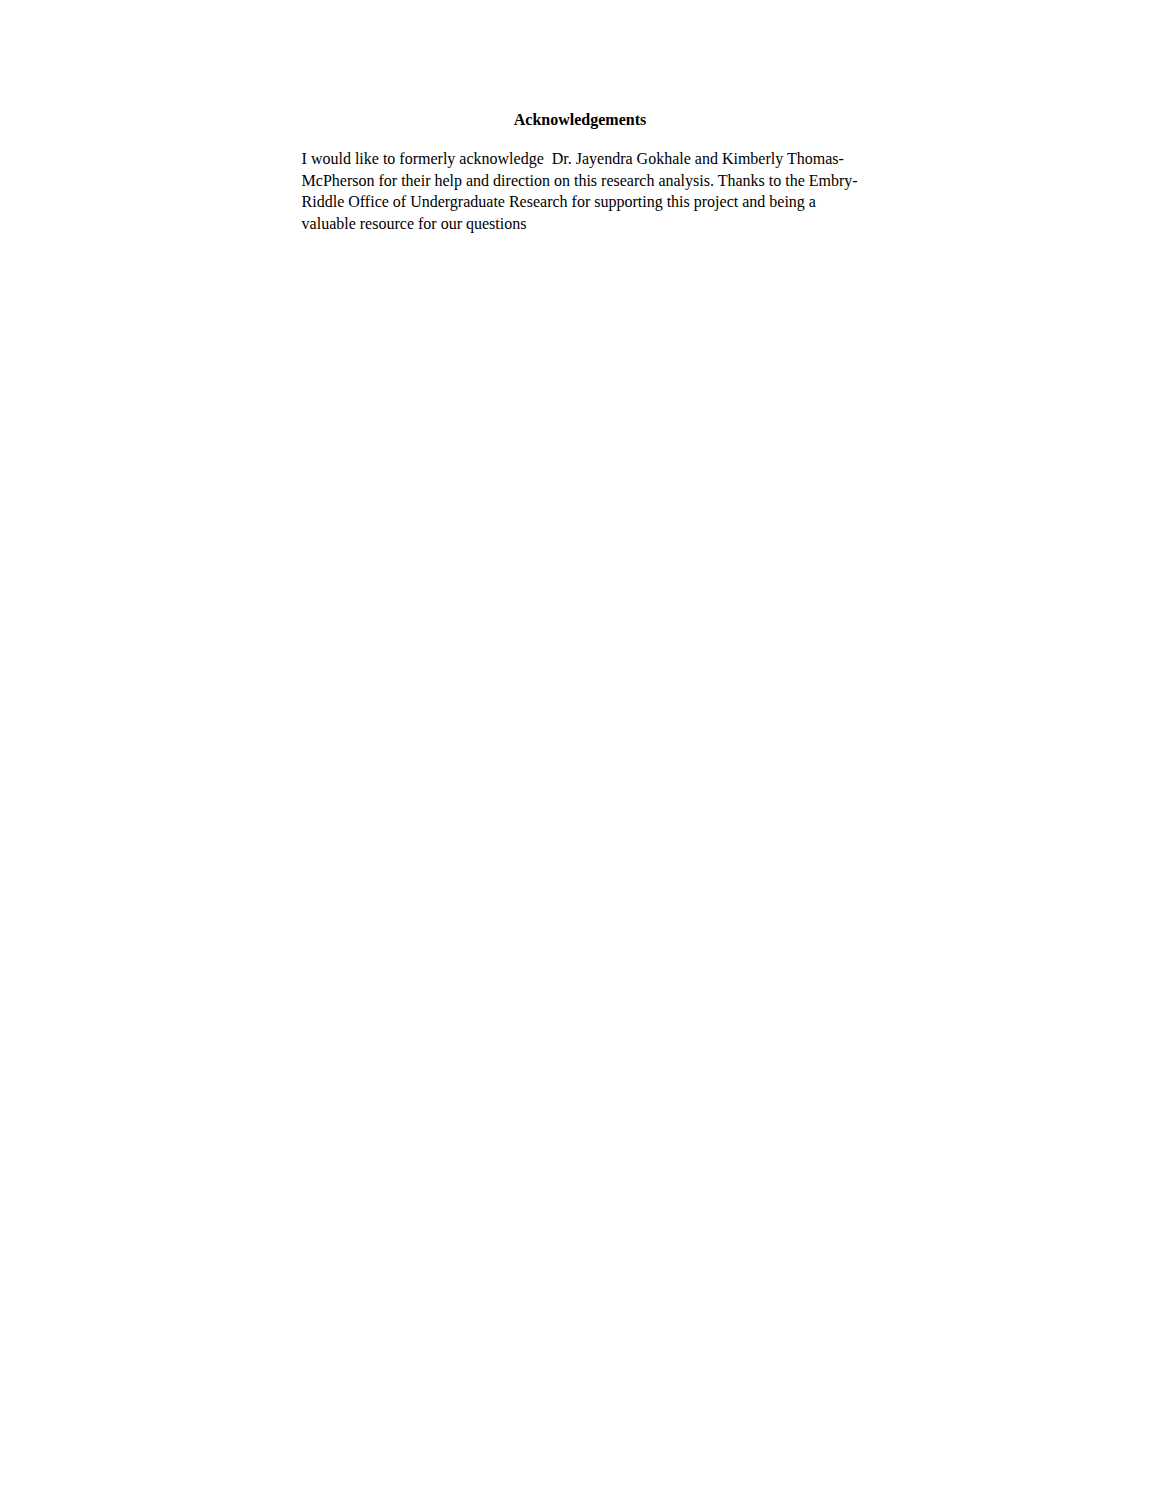Acknowledgements
I would like to formerly acknowledge Dr. Jayendra Gokhale and Kimberly Thomas-McPherson for their help and direction on this research analysis. Thanks to the Embry-Riddle Office of Undergraduate Research for supporting this project and being a valuable resource for our questions